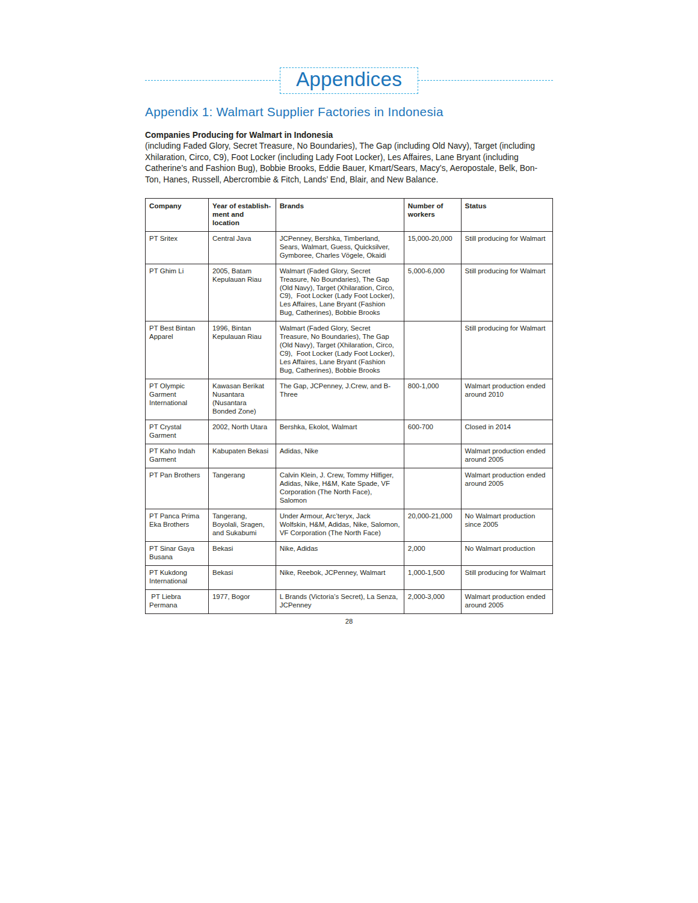Appendices
Appendix 1: Walmart Supplier Factories in Indonesia
Companies Producing for Walmart in Indonesia
(including Faded Glory, Secret Treasure, No Boundaries), The Gap (including Old Navy), Target (including Xhilaration, Circo, C9), Foot Locker (including Lady Foot Locker), Les Affaires, Lane Bryant (including Catherine’s and Fashion Bug), Bobbie Brooks, Eddie Bauer, Kmart/Sears, Macy’s, Aeropostale, Belk, Bon-Ton, Hanes, Russell, Abercrombie & Fitch, Lands’ End, Blair, and New Balance.
| Company | Year of establish­ment and location | Brands | Number of workers | Status |
| --- | --- | --- | --- | --- |
| PT Sritex | Central Java | JCPenney, Bershka, Timberland, Sears, Walmart, Guess, Quicksilver, Gymboree, Charles Vögele, Okaidi | 15,000-20,000 | Still producing for Walmart |
| PT Ghim Li | 2005, Batam Kepulauan Riau | Walmart (Faded Glory, Secret Treasure, No Boundaries), The Gap (Old Navy), Target (Xhilaration, Circo, C9), Foot Locker (Lady Foot Locker), Les Affaires, Lane Bryant (Fashion Bug, Catherines), Bobbie Brooks | 5,000-6,000 | Still producing for Walmart |
| PT Best Bintan Apparel | 1996, Bintan Kepulauan Riau | Walmart (Faded Glory, Secret Treasure, No Boundaries), The Gap (Old Navy), Target (Xhilaration, Circo, C9), Foot Locker (Lady Foot Locker), Les Affaires, Lane Bryant (Fashion Bug, Catherines), Bobbie Brooks | | Still producing for Walmart |
| PT Olympic Garment International | Kawasan Berikat Nusantara (Nusantara Bonded Zone) | The Gap, JCPenney, J.Crew, and B-Three | 800-1,000 | Walmart production ended around 2010 |
| PT Crystal Garment | 2002, North Utara | Bershka, Ekolot, Walmart | 600-700 | Closed in 2014 |
| PT Kaho Indah Garment | Kabupaten Bekasi | Adidas, Nike | | Walmart production ended around 2005 |
| PT Pan Brothers | Tangerang | Calvin Klein, J. Crew, Tommy Hilfiger, Adidas, Nike, H&M, Kate Spade, VF Corporation (The North Face), Salomon | | Walmart production ended around 2005 |
| PT Panca Prima Eka Brothers | Tangerang, Boyolali, Sragen, and Sukabumi | Under Armour, Arc’teryx, Jack Wolfskin, H&M, Adidas, Nike, Salomon, VF Corporation (The North Face) | 20,000-21,000 | No Walmart production since 2005 |
| PT Sinar Gaya Busana | Bekasi | Nike, Adidas | 2,000 | No Walmart production |
| PT Kukdong International | Bekasi | Nike, Reebok, JCPenney, Walmart | 1,000-1,500 | Still producing for Walmart |
| PT Liebra Permana | 1977, Bogor | L Brands (Victoria’s Secret), La Senza, JCPenney | 2,000-3,000 | Walmart production ended around 2005 |
28